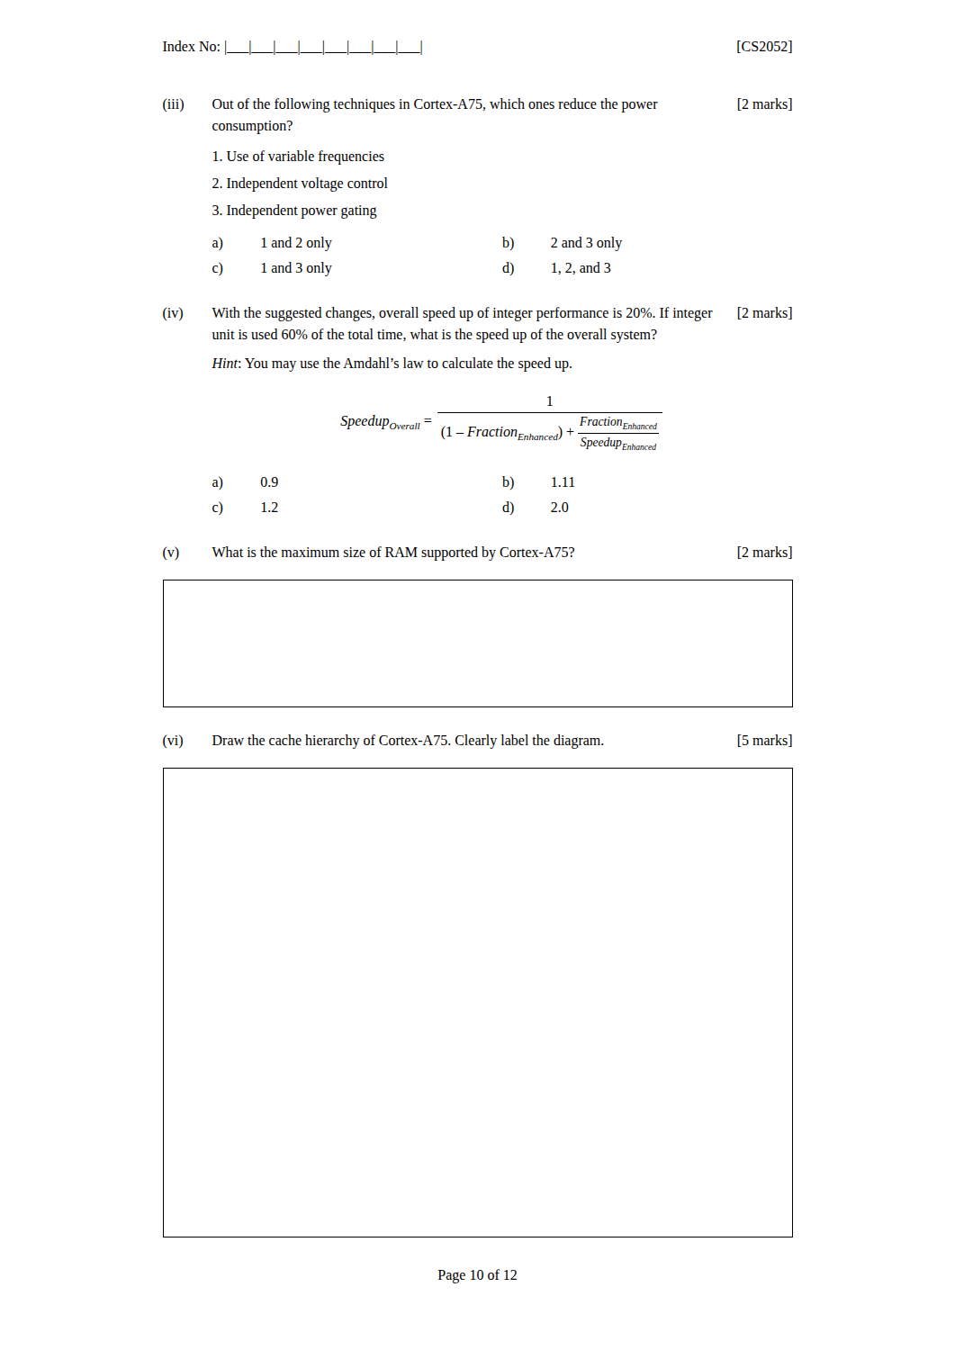Index No: |___|___|___|___|___|___|___|___|
[CS2052]
(iii)
[2 marks] Out of the following techniques in Cortex-A75, which ones reduce the power consumption?
1. Use of variable frequencies
2. Independent voltage control
3. Independent power gating
| a) | 1 and 2 only | b) | 2 and 3 only |
| c) | 1 and 3 only | d) | 1, 2, and 3 |
(iv)
[2 marks] With the suggested changes, overall speed up of integer performance is 20%. If integer unit is used 60% of the total time, what is the speed up of the overall system?
Hint: You may use the Amdahl’s law to calculate the speed up.
SpeedupOverall = 1 (1 – FractionEnhanced) + FractionEnhanced SpeedupEnhanced
| a) | 0.9 | b) | 1.11 |
| c) | 1.2 | d) | 2.0 |
(v)
[2 marks] What is the maximum size of RAM supported by Cortex-A75?
(vi)
[5 marks] Draw the cache hierarchy of Cortex-A75. Clearly label the diagram.
Page 10 of 12